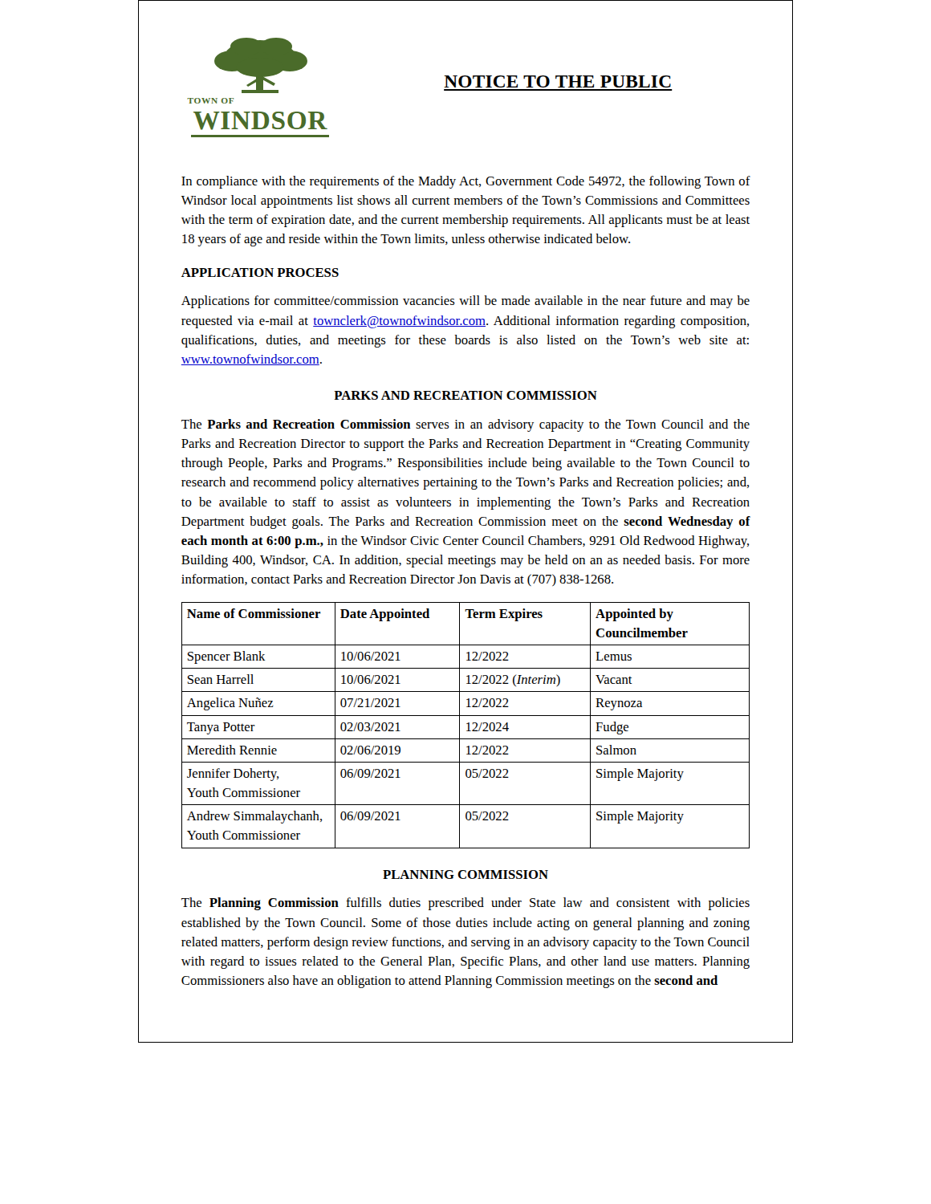TOWN OF
WINDSOR
NOTICE TO THE PUBLIC
In compliance with the requirements of the Maddy Act, Government Code 54972, the following Town of Windsor local appointments list shows all current members of the Town’s Commissions and Committees with the term of expiration date, and the current membership requirements. All applicants must be at least 18 years of age and reside within the Town limits, unless otherwise indicated below.
APPLICATION PROCESS
Applications for committee/commission vacancies will be made available in the near future and may be requested via e-mail at townclerk@townofwindsor.com. Additional information regarding composition, qualifications, duties, and meetings for these boards is also listed on the Town’s web site at: www.townofwindsor.com.
PARKS AND RECREATION COMMISSION
The Parks and Recreation Commission serves in an advisory capacity to the Town Council and the Parks and Recreation Director to support the Parks and Recreation Department in “Creating Community through People, Parks and Programs.” Responsibilities include being available to the Town Council to research and recommend policy alternatives pertaining to the Town’s Parks and Recreation policies; and, to be available to staff to assist as volunteers in implementing the Town’s Parks and Recreation Department budget goals. The Parks and Recreation Commission meet on the second Wednesday of each month at 6:00 p.m., in the Windsor Civic Center Council Chambers, 9291 Old Redwood Highway, Building 400, Windsor, CA. In addition, special meetings may be held on an as needed basis. For more information, contact Parks and Recreation Director Jon Davis at (707) 838-1268.
| Name of Commissioner | Date Appointed | Term Expires | Appointed by Councilmember |
| --- | --- | --- | --- |
| Spencer Blank | 10/06/2021 | 12/2022 | Lemus |
| Sean Harrell | 10/06/2021 | 12/2022 ( Interim ) | Vacant |
| Angelica Nuñez | 07/21/2021 | 12/2022 | Reynoza |
| Tanya Potter | 02/03/2021 | 12/2024 | Fudge |
| Meredith Rennie | 02/06/2019 | 12/2022 | Salmon |
| Jennifer Doherty, Youth Commissioner | 06/09/2021 | 05/2022 | Simple Majority |
| Andrew Simmalaychanh, Youth Commissioner | 06/09/2021 | 05/2022 | Simple Majority |
PLANNING COMMISSION
The Planning Commission fulfills duties prescribed under State law and consistent with policies established by the Town Council. Some of those duties include acting on general planning and zoning related matters, perform design review functions, and serving in an advisory capacity to the Town Council with regard to issues related to the General Plan, Specific Plans, and other land use matters. Planning Commissioners also have an obligation to attend Planning Commission meetings on the second and